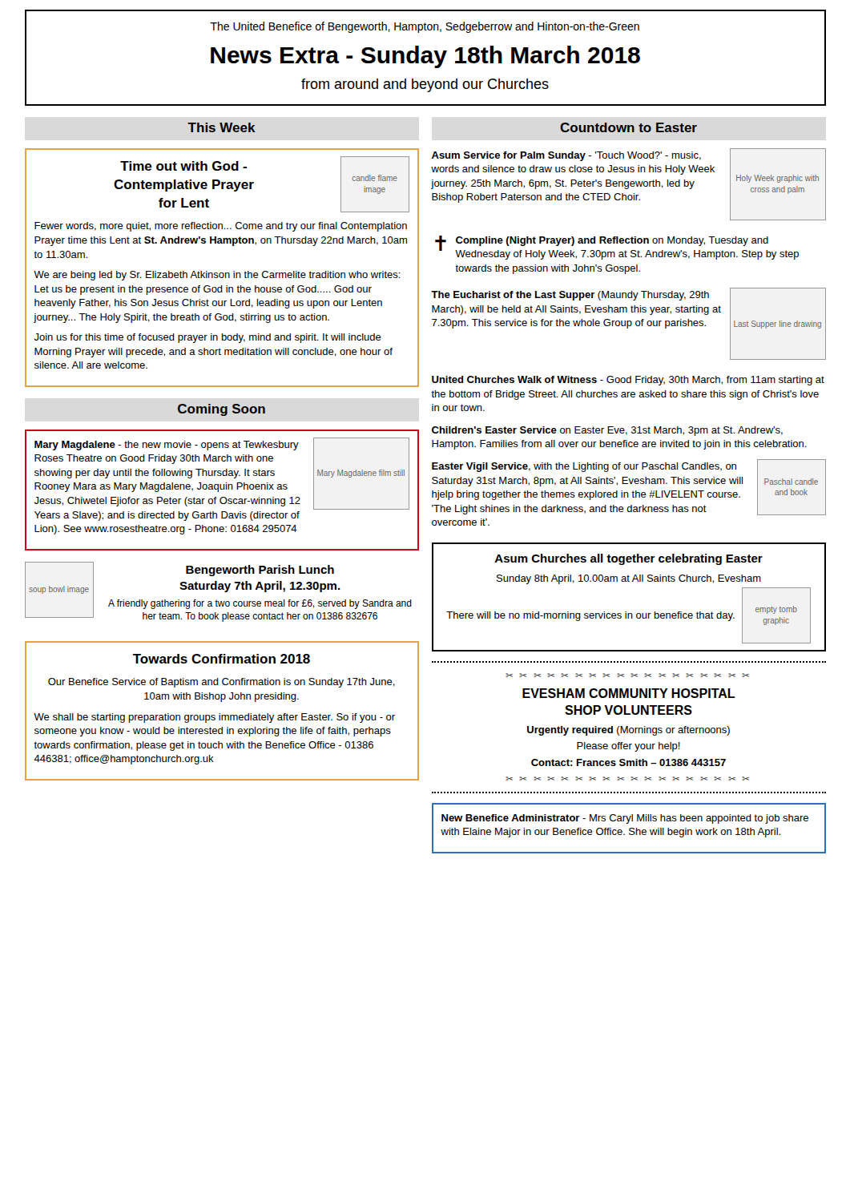The United Benefice of Bengeworth, Hampton, Sedgeberrow and Hinton-on-the-Green
News Extra - Sunday 18th March 2018
from around and beyond our Churches
This Week
candle flame image
Time out with God -
Contemplative Prayer
for Lent
Fewer words, more quiet, more reflection... Come and try our final Contemplation Prayer time this Lent at St. Andrew's Hampton, on Thursday 22nd March, 10am to 11.30am.
We are being led by Sr. Elizabeth Atkinson in the Carmelite tradition who writes: Let us be present in the presence of God in the house of God..... God our heavenly Father, his Son Jesus Christ our Lord, leading us upon our Lenten journey... The Holy Spirit, the breath of God, stirring us to action.
Join us for this time of focused prayer in body, mind and spirit. It will include Morning Prayer will precede, and a short meditation will conclude, one hour of silence. All are welcome.
Coming Soon
Mary Magdalene film still
Mary Magdalene - the new movie - opens at Tewkesbury Roses Theatre on Good Friday 30th March with one showing per day until the following Thursday. It stars Rooney Mara as Mary Magdalene, Joaquin Phoenix as Jesus, Chiwetel Ejiofor as Peter (star of Oscar-winning 12 Years a Slave); and is directed by Garth Davis (director of Lion). See www.rosestheatre.org - Phone: 01684 295074
soup bowl image
Bengeworth Parish Lunch
Saturday 7th April, 12.30pm.
A friendly gathering for a two course meal for £6, served by Sandra and her team. To book please contact her on 01386 832676
Towards Confirmation 2018
Our Benefice Service of Baptism and Confirmation is on Sunday 17th June, 10am with Bishop John presiding.
We shall be starting preparation groups immediately after Easter. So if you - or someone you know - would be interested in exploring the life of faith, perhaps towards confirmation, please get in touch with the Benefice Office - 01386 446381; office@hamptonchurch.org.uk
Countdown to Easter
Holy Week graphic with cross and palm
Asum Service for Palm Sunday - 'Touch Wood?' - music, words and silence to draw us close to Jesus in his Holy Week journey. 25th March, 6pm, St. Peter's Bengeworth, led by Bishop Robert Paterson and the CTED Choir.
✝
Compline (Night Prayer) and Reflection on Monday, Tuesday and Wednesday of Holy Week, 7.30pm at St. Andrew's, Hampton. Step by step towards the passion with John's Gospel.
Last Supper line drawing
The Eucharist of the Last Supper (Maundy Thursday, 29th March), will be held at All Saints, Evesham this year, starting at 7.30pm. This service is for the whole Group of our parishes.
United Churches Walk of Witness - Good Friday, 30th March, from 11am starting at the bottom of Bridge Street. All churches are asked to share this sign of Christ's love in our town.
Children's Easter Service on Easter Eve, 31st March, 3pm at St. Andrew's, Hampton. Families from all over our benefice are invited to join in this celebration.
Paschal candle and book
Easter Vigil Service, with the Lighting of our Paschal Candles, on Saturday 31st March, 8pm, at All Saints', Evesham. This service will hjelp bring together the themes explored in the #LIVELENT course. 'The Light shines in the darkness, and the darkness has not overcome it'.
Asum Churches all together celebrating Easter
Sunday 8th April, 10.00am at All Saints Church, Evesham
There will be no mid-morning services in our benefice that day.
empty tomb graphic
✂ ✂ ✂ ✂ ✂ ✂ ✂ ✂ ✂ ✂ ✂ ✂ ✂ ✂ ✂ ✂ ✂ ✂
EVESHAM COMMUNITY HOSPITAL
SHOP VOLUNTEERS
Urgently required (Mornings or afternoons)
Please offer your help!
Contact: Frances Smith – 01386 443157
✂ ✂ ✂ ✂ ✂ ✂ ✂ ✂ ✂ ✂ ✂ ✂ ✂ ✂ ✂ ✂ ✂ ✂
New Benefice Administrator - Mrs Caryl Mills has been appointed to job share with Elaine Major in our Benefice Office. She will begin work on 18th April.